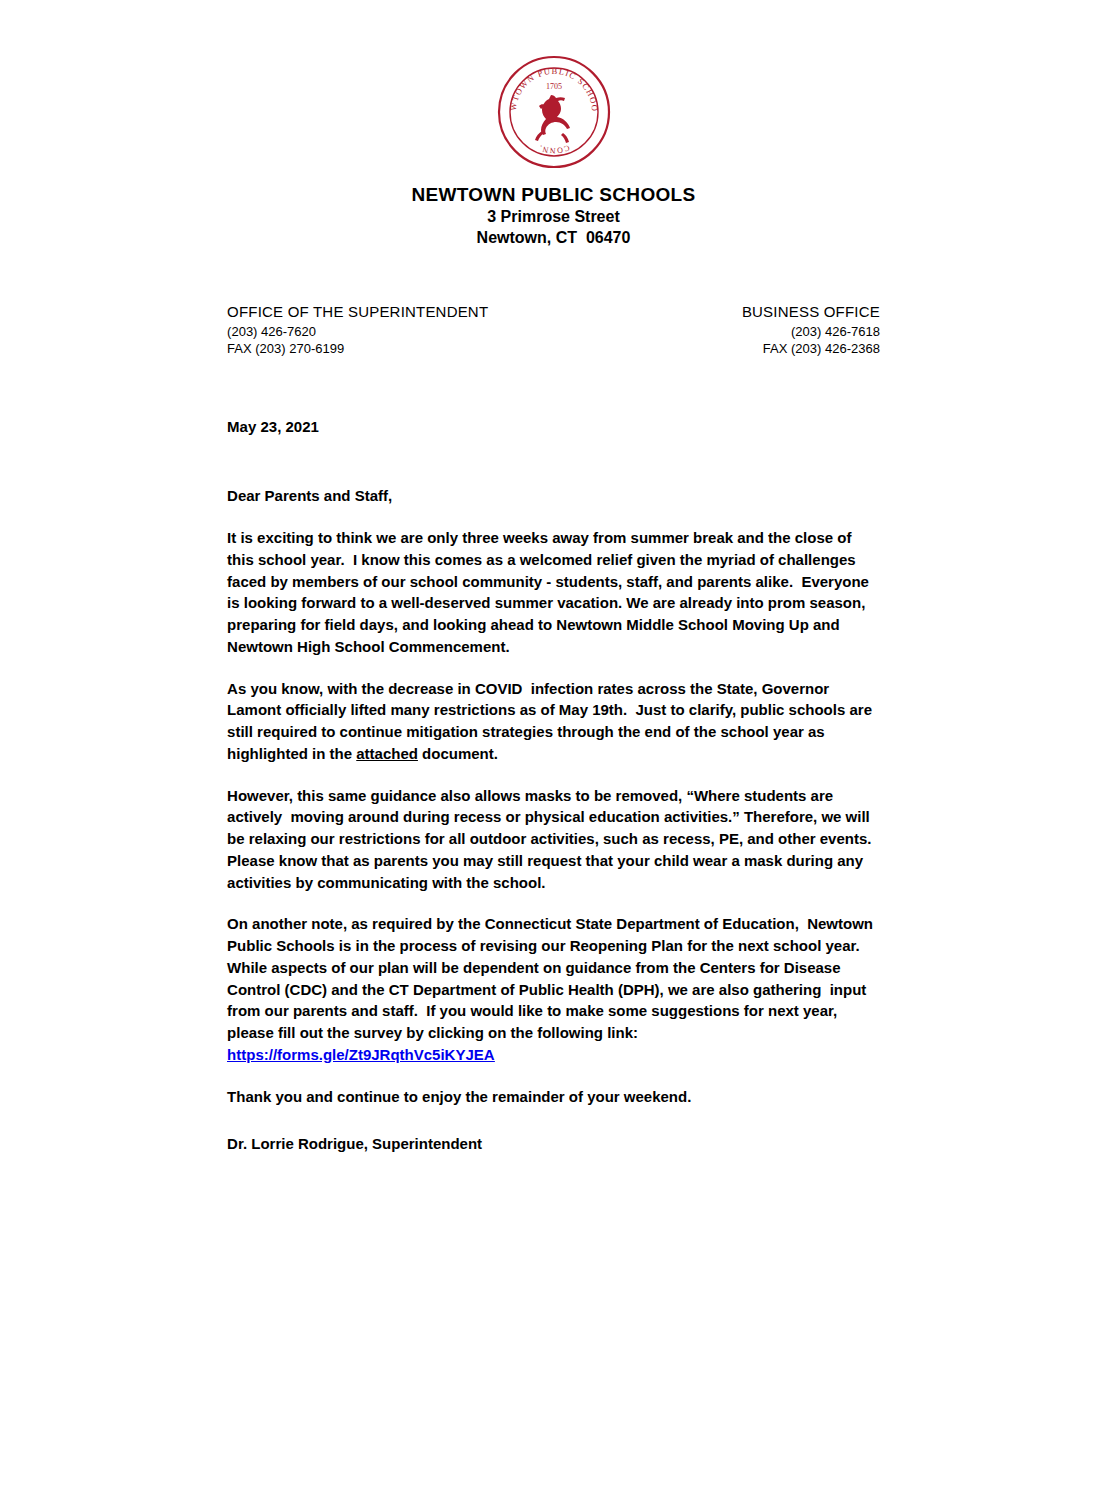NEWTOWN PUBLIC SCHOOLS CONN. 1705
NEWTOWN PUBLIC SCHOOLS
3 Primrose Street
Newtown, CT 06470
| OFFICE OF THE SUPERINTENDENT (203) 426-7620 FAX (203) 270-6199 | BUSINESS OFFICE (203) 426-7618 FAX (203) 426-2368 |
May 23, 2021
Dear Parents and Staff,
It is exciting to think we are only three weeks away from summer break and the close of this school year. I know this comes as a welcomed relief given the myriad of challenges faced by members of our school community - students, staff, and parents alike. Everyone is looking forward to a well-deserved summer vacation. We are already into prom season, preparing for field days, and looking ahead to Newtown Middle School Moving Up and Newtown High School Commencement.
As you know, with the decrease in COVID infection rates across the State, Governor Lamont officially lifted many restrictions as of May 19th. Just to clarify, public schools are still required to continue mitigation strategies through the end of the school year as highlighted in the attached document.
However, this same guidance also allows masks to be removed, “Where students are actively moving around during recess or physical education activities.” Therefore, we will be relaxing our restrictions for all outdoor activities, such as recess, PE, and other events. Please know that as parents you may still request that your child wear a mask during any activities by communicating with the school.
On another note, as required by the Connecticut State Department of Education, Newtown Public Schools is in the process of revising our Reopening Plan for the next school year. While aspects of our plan will be dependent on guidance from the Centers for Disease Control (CDC) and the CT Department of Public Health (DPH), we are also gathering input from our parents and staff. If you would like to make some suggestions for next year, please fill out the survey by clicking on the following link: https://forms.gle/Zt9JRqthVc5iKYJEA
Thank you and continue to enjoy the remainder of your weekend.
Dr. Lorrie Rodrigue, Superintendent